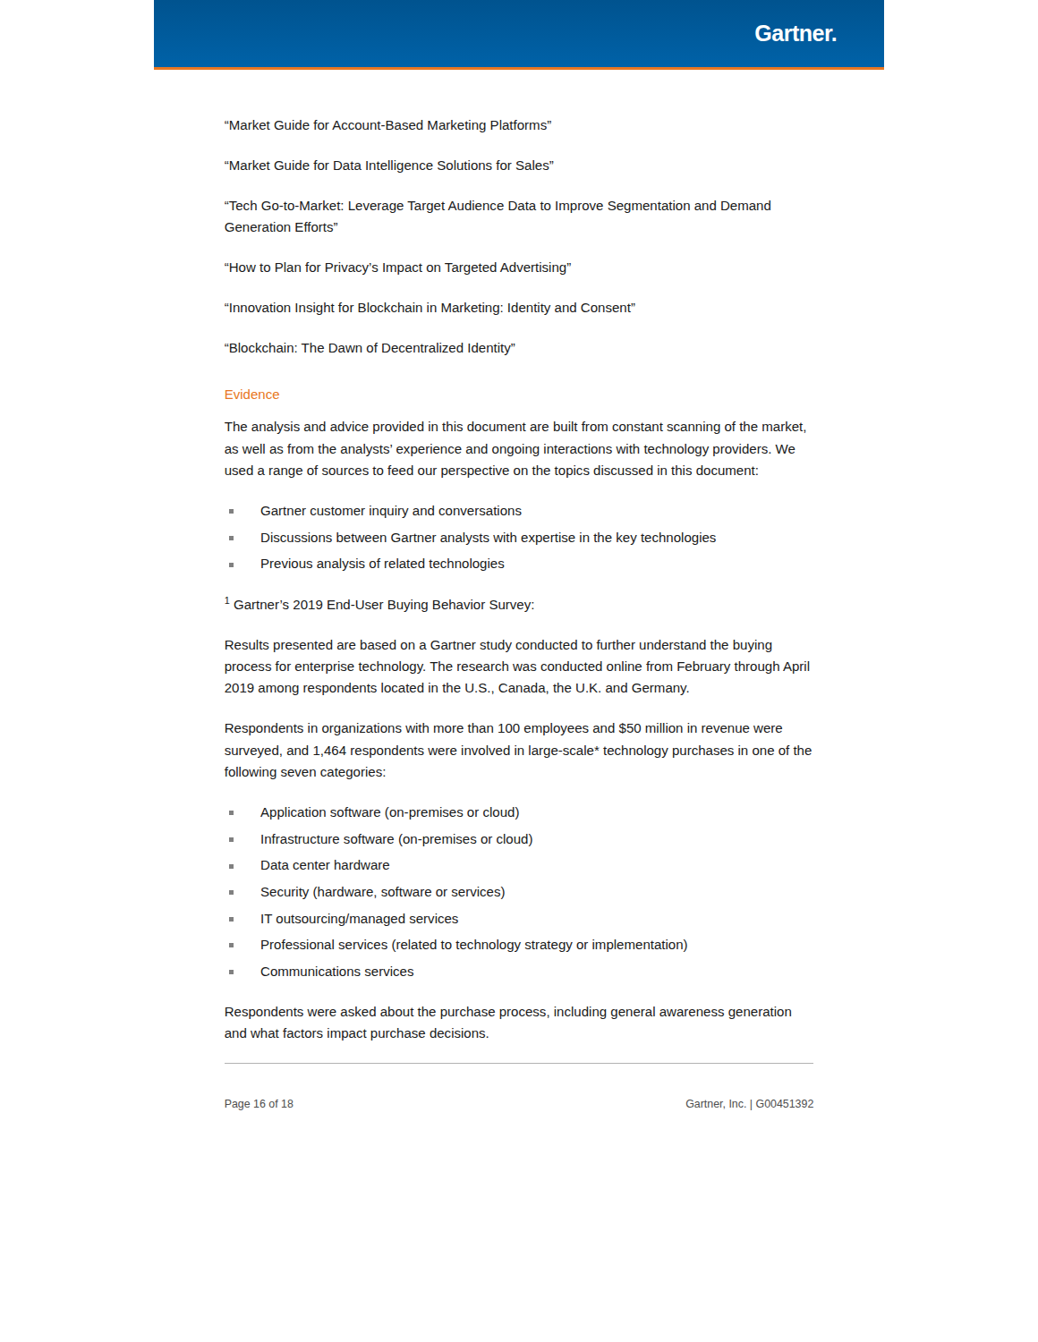Gartner.
“Market Guide for Account-Based Marketing Platforms”
“Market Guide for Data Intelligence Solutions for Sales”
“Tech Go-to-Market: Leverage Target Audience Data to Improve Segmentation and Demand Generation Efforts”
“How to Plan for Privacy’s Impact on Targeted Advertising”
“Innovation Insight for Blockchain in Marketing: Identity and Consent”
“Blockchain: The Dawn of Decentralized Identity”
Evidence
The analysis and advice provided in this document are built from constant scanning of the market, as well as from the analysts’ experience and ongoing interactions with technology providers. We used a range of sources to feed our perspective on the topics discussed in this document:
Gartner customer inquiry and conversations
Discussions between Gartner analysts with expertise in the key technologies
Previous analysis of related technologies
1 Gartner’s 2019 End-User Buying Behavior Survey:
Results presented are based on a Gartner study conducted to further understand the buying process for enterprise technology. The research was conducted online from February through April 2019 among respondents located in the U.S., Canada, the U.K. and Germany.
Respondents in organizations with more than 100 employees and $50 million in revenue were surveyed, and 1,464 respondents were involved in large-scale* technology purchases in one of the following seven categories:
Application software (on-premises or cloud)
Infrastructure software (on-premises or cloud)
Data center hardware
Security (hardware, software or services)
IT outsourcing/managed services
Professional services (related to technology strategy or implementation)
Communications services
Respondents were asked about the purchase process, including general awareness generation and what factors impact purchase decisions.
Page 16 of 18
Gartner, Inc. | G00451392